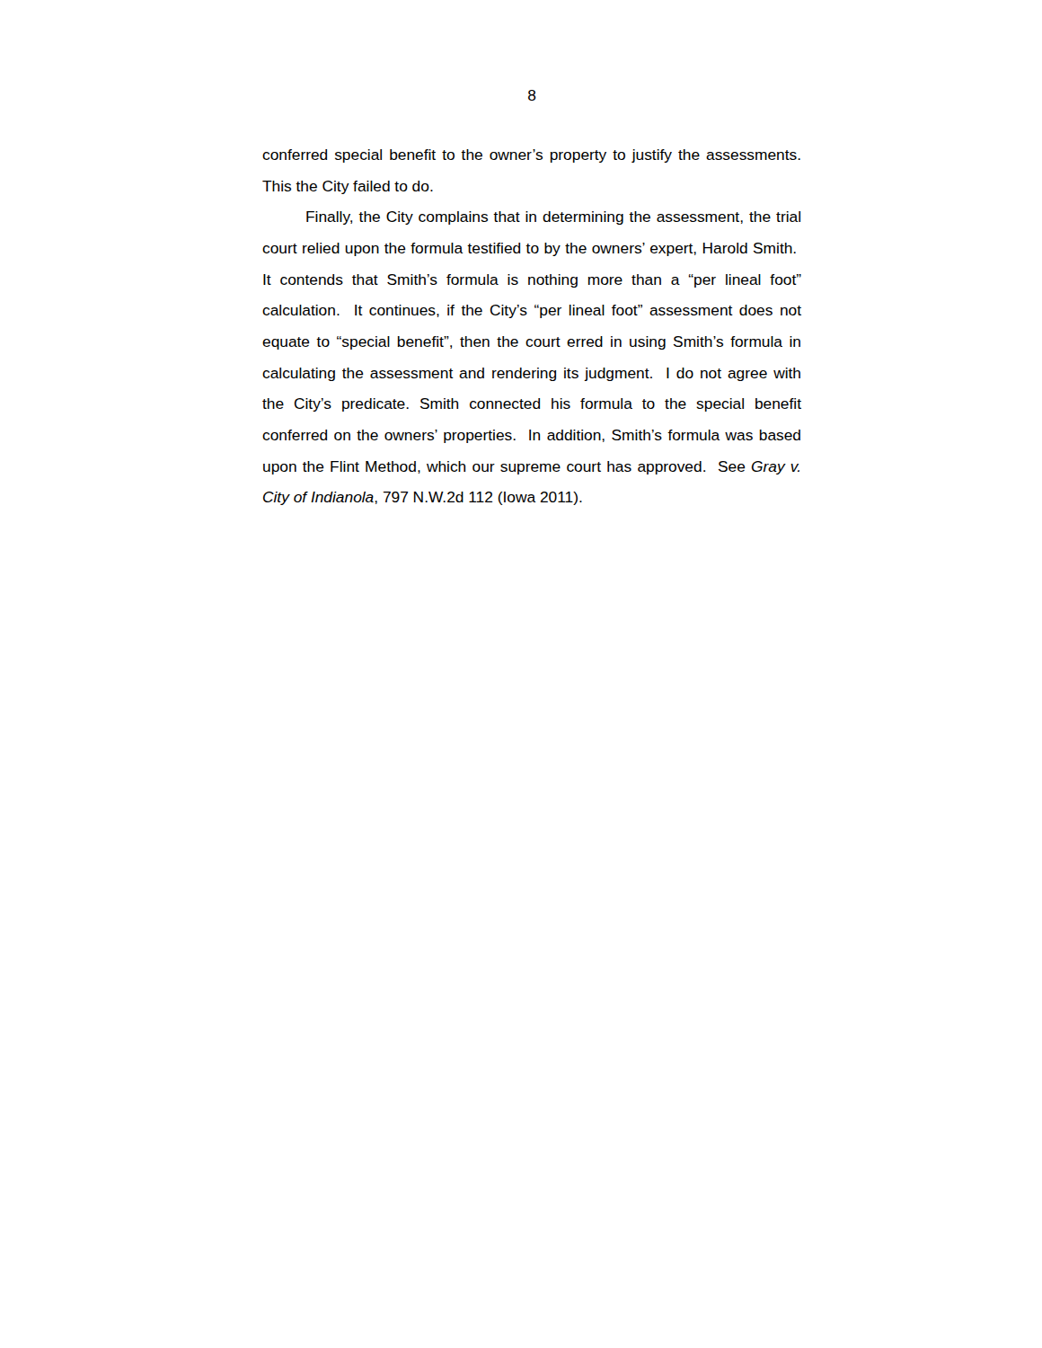8
conferred special benefit to the owner’s property to justify the assessments. This the City failed to do.
Finally, the City complains that in determining the assessment, the trial court relied upon the formula testified to by the owners’ expert, Harold Smith. It contends that Smith’s formula is nothing more than a “per lineal foot” calculation. It continues, if the City’s “per lineal foot” assessment does not equate to “special benefit”, then the court erred in using Smith’s formula in calculating the assessment and rendering its judgment. I do not agree with the City’s predicate. Smith connected his formula to the special benefit conferred on the owners’ properties. In addition, Smith’s formula was based upon the Flint Method, which our supreme court has approved. See Gray v. City of Indianola, 797 N.W.2d 112 (Iowa 2011).